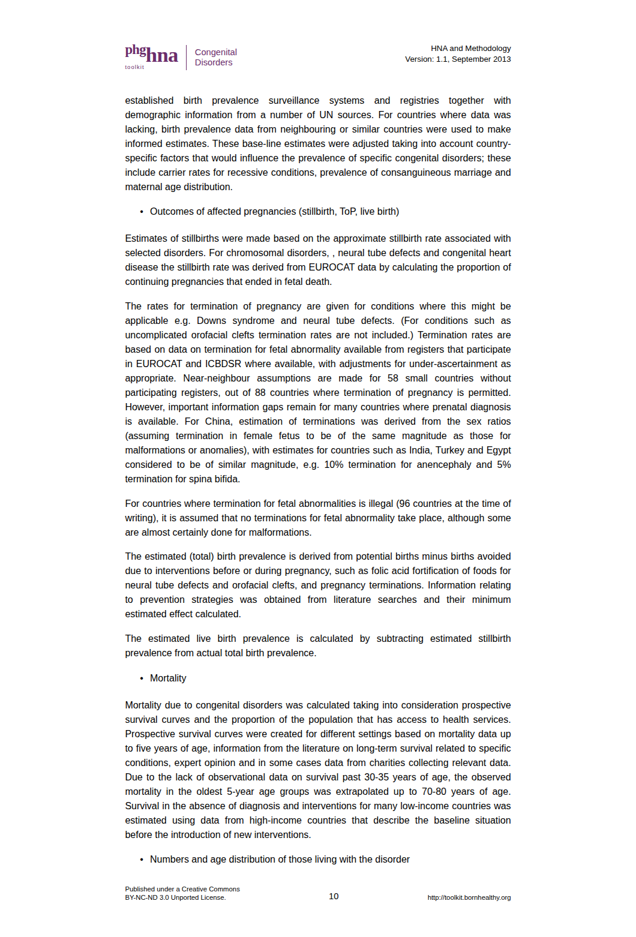phghna
toolkit
Congenital Disorders
HNA and Methodology
Version: 1.1, September 2013
established birth prevalence surveillance systems and registries together with demographic information from a number of UN sources. For countries where data was lacking, birth prevalence data from neighbouring or similar countries were used to make informed estimates. These base-line estimates were adjusted taking into account country-specific factors that would influence the prevalence of specific congenital disorders; these include carrier rates for recessive conditions, prevalence of consanguineous marriage and maternal age distribution.
Outcomes of affected pregnancies (stillbirth, ToP, live birth)
Estimates of stillbirths were made based on the approximate stillbirth rate associated with selected disorders. For chromosomal disorders, , neural tube defects and congenital heart disease the stillbirth rate was derived from EUROCAT data by calculating the proportion of continuing pregnancies that ended in fetal death.
The rates for termination of pregnancy are given for conditions where this might be applicable e.g. Downs syndrome and neural tube defects. (For conditions such as uncomplicated orofacial clefts termination rates are not included.) Termination rates are based on data on termination for fetal abnormality available from registers that participate in EUROCAT and ICBDSR where available, with adjustments for under-ascertainment as appropriate. Near-neighbour assumptions are made for 58 small countries without participating registers, out of 88 countries where termination of pregnancy is permitted. However, important information gaps remain for many countries where prenatal diagnosis is available. For China, estimation of terminations was derived from the sex ratios (assuming termination in female fetus to be of the same magnitude as those for malformations or anomalies), with estimates for countries such as India, Turkey and Egypt considered to be of similar magnitude, e.g. 10% termination for anencephaly and 5% termination for spina bifida.
For countries where termination for fetal abnormalities is illegal (96 countries at the time of writing), it is assumed that no terminations for fetal abnormality take place, although some are almost certainly done for malformations.
The estimated (total) birth prevalence is derived from potential births minus births avoided due to interventions before or during pregnancy, such as folic acid fortification of foods for neural tube defects and orofacial clefts, and pregnancy terminations. Information relating to prevention strategies was obtained from literature searches and their minimum estimated effect calculated.
The estimated live birth prevalence is calculated by subtracting estimated stillbirth prevalence from actual total birth prevalence.
Mortality
Mortality due to congenital disorders was calculated taking into consideration prospective survival curves and the proportion of the population that has access to health services. Prospective survival curves were created for different settings based on mortality data up to five years of age, information from the literature on long-term survival related to specific conditions, expert opinion and in some cases data from charities collecting relevant data. Due to the lack of observational data on survival past 30-35 years of age, the observed mortality in the oldest 5-year age groups was extrapolated up to 70-80 years of age. Survival in the absence of diagnosis and interventions for many low-income countries was estimated using data from high-income countries that describe the baseline situation before the introduction of new interventions.
Numbers and age distribution of those living with the disorder
Published under a Creative Commons
BY-NC-ND 3.0 Unported License.
10
http://toolkit.bornhealthy.org